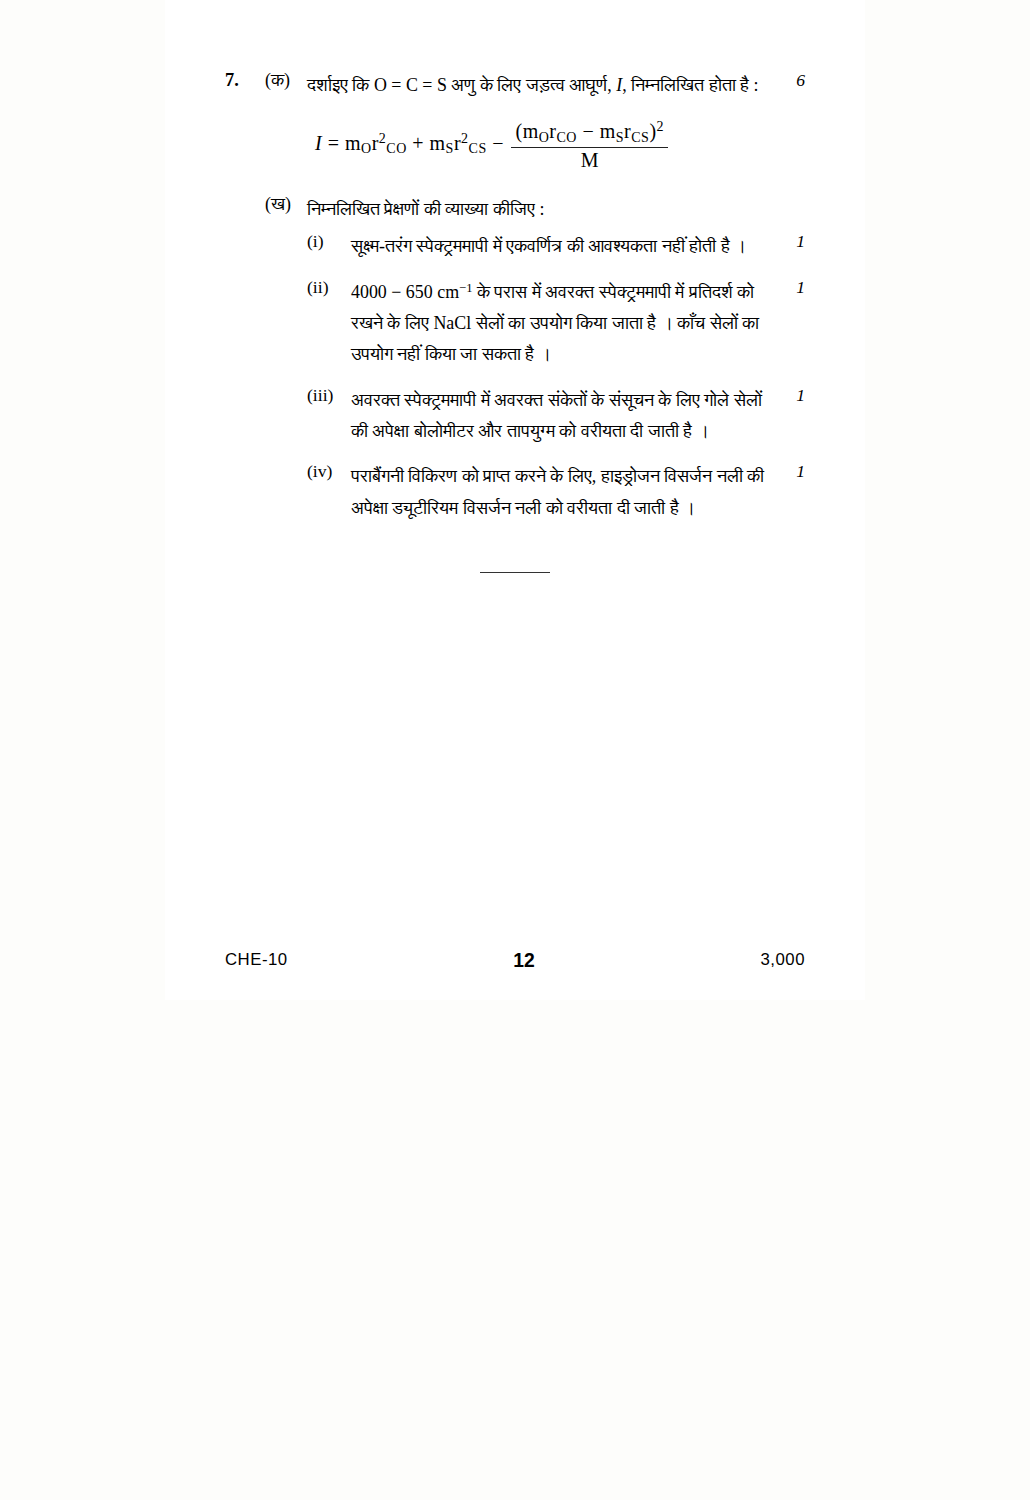| 7. | (क) | दर्शाइए कि O = C = S अणु के लिए जड़त्व आघूर्ण, I , निम्नलिखित होता है : | 6 |
I = mOr2CO + mSr2CS − (mOrCO − mSrCS)2 M
| | (ख) | निम्नलिखित प्रेक्षणों की व्याख्या कीजिए : | |
| | | (i) | सूक्ष्म-तरंग स्पेक्ट्रममापी में एकवर्णित्र की आवश्यकता नहीं होती है । | 1 |
| | | (ii) | 4000 − 650 cm −1 के परास में अवरक्त स्पेक्ट्रममापी में प्रतिदर्श को रखने के लिए NaCl सेलों का उपयोग किया जाता है । काँच सेलों का उपयोग नहीं किया जा सकता है । | 1 |
| | | (iii) | अवरक्त स्पेक्ट्रममापी में अवरक्त संकेतों के संसूचन के लिए गोले सेलों की अपेक्षा बोलोमीटर और तापयुग्म को वरीयता दी जाती है । | 1 |
| | | (iv) | पराबैंगनी विकिरण को प्राप्त करने के लिए, हाइड्रोजन विसर्जन नली की अपेक्षा ड्यूटीरियम विसर्जन नली को वरीयता दी जाती है । | 1 |
CHE-10 3,000
12